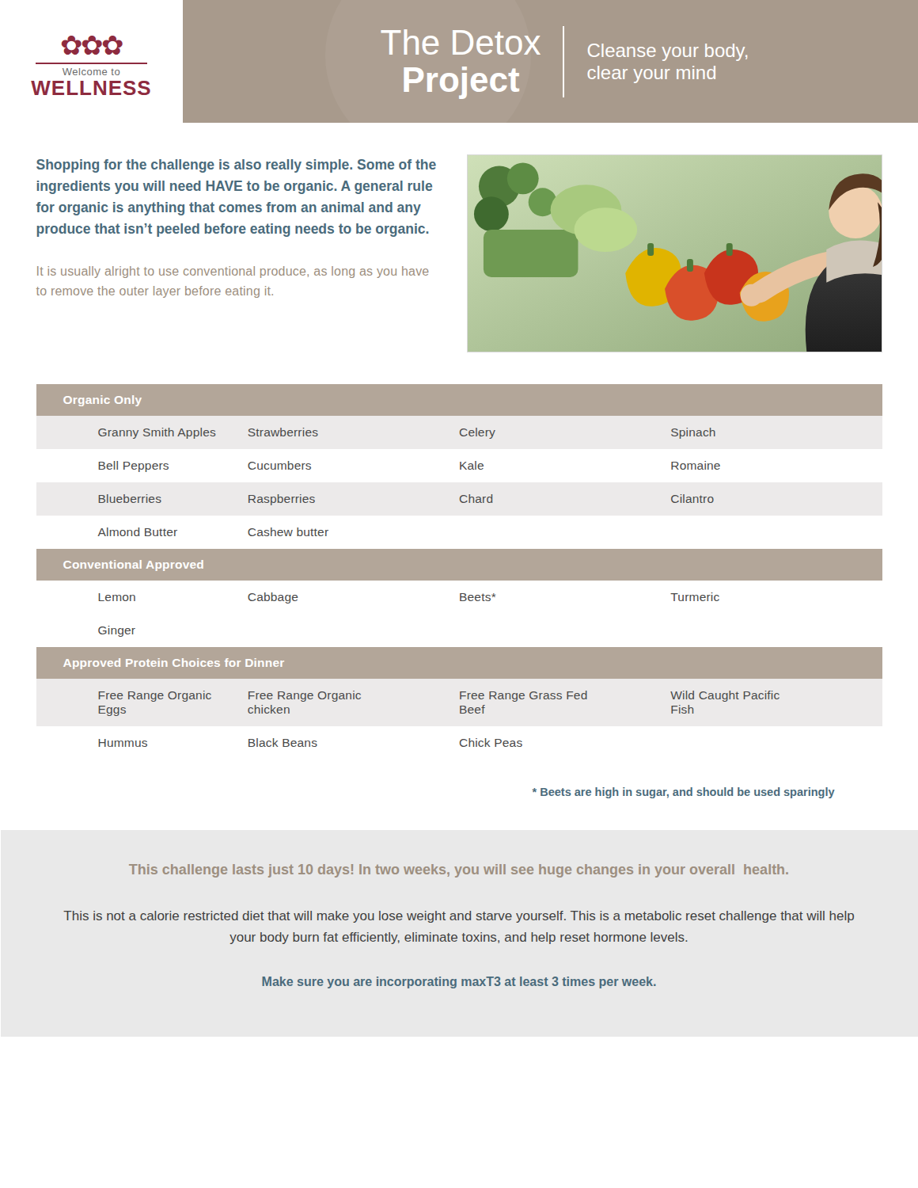✿✿✿
Welcome to
WELLNESS
The Detox
Project
Cleanse your body,
clear your mind
Shopping for the challenge is also really simple. Some of the ingredients you will need HAVE to be organic. A general rule for organic is anything that comes from an animal and any produce that isn’t peeled before eating needs to be organic.
It is usually alright to use conventional produce, as long as you have to remove the outer layer before eating it.
| Organic Only |
| --- |
| Granny Smith Apples | Strawberries | Celery | Spinach |
| Bell Peppers | Cucumbers | Kale | Romaine |
| Blueberries | Raspberries | Chard | Cilantro |
| Almond Butter | Cashew butter | | |
| Conventional Approved |
| Lemon | Cabbage | Beets* | Turmeric |
| Ginger | | | |
| Approved Protein Choices for Dinner |
| Free Range Organic Eggs | Free Range Organic chicken | Free Range Grass Fed Beef | Wild Caught Pacific Fish |
| Hummus | Black Beans | Chick Peas | |
* Beets are high in sugar, and should be used sparingly
This challenge lasts just 10 days! In two weeks, you will see huge changes in your overall health.
This is not a calorie restricted diet that will make you lose weight and starve yourself. This is a metabolic reset challenge that will help your body burn fat efficiently, eliminate toxins, and help reset hormone levels.
Make sure you are incorporating maxT3 at least 3 times per week.